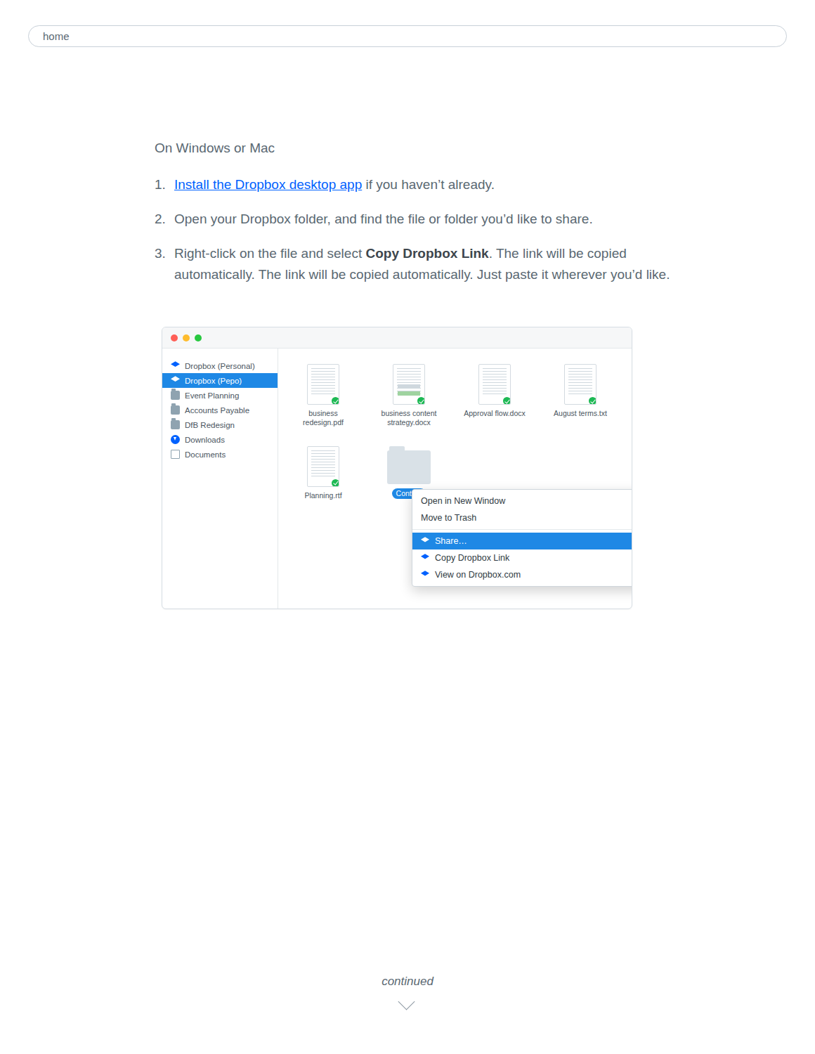home
On Windows or Mac
Install the Dropbox desktop app if you haven’t already.
Open your Dropbox folder, and find the file or folder you’d like to share.
Right-click on the file and select Copy Dropbox Link. The link will be copied automatically. The link will be copied automatically. Just paste it wherever you’d like.
Dropbox (Personal)
Dropbox (Pepo)
Event Planning
Accounts Payable
DfB Redesign
Downloads
Documents
business redesign.pdf
business content strategy.docx
Approval flow.docx
August terms.txt
Planning.rtf
Content
Open in New Window
Move to Trash
Share…
Copy Dropbox Link
View on Dropbox.com
continued